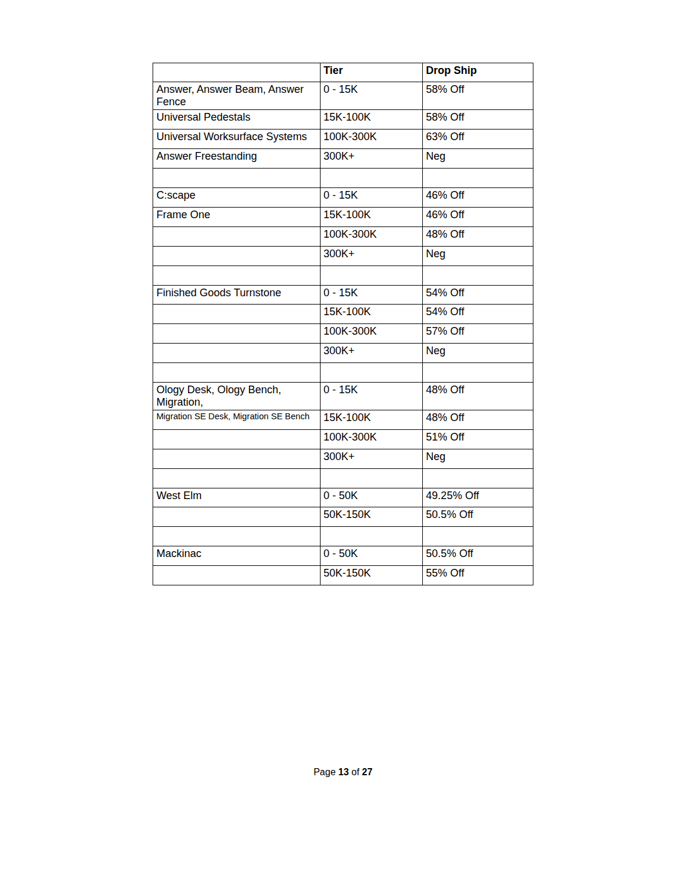| | Tier | Drop Ship |
| Answer, Answer Beam, Answer Fence | 0 - 15K | 58% Off |
| Universal Pedestals | 15K-100K | 58% Off |
| Universal Worksurface Systems | 100K-300K | 63% Off |
| Answer Freestanding | 300K+ | Neg |
| C:scape | 0 - 15K | 46% Off |
| Frame One | 15K-100K | 46% Off |
| | 100K-300K | 48% Off |
| | 300K+ | Neg |
| Finished Goods Turnstone | 0 - 15K | 54% Off |
| | 15K-100K | 54% Off |
| | 100K-300K | 57% Off |
| | 300K+ | Neg |
| Ology Desk, Ology Bench, Migration, | 0 - 15K | 48% Off |
| Migration SE Desk, Migration SE Bench | 15K-100K | 48% Off |
| | 100K-300K | 51% Off |
| | 300K+ | Neg |
| West Elm | 0 - 50K | 49.25% Off |
| | 50K-150K | 50.5% Off |
| Mackinac | 0 - 50K | 50.5% Off |
| | 50K-150K | 55% Off |
Page 13 of 27